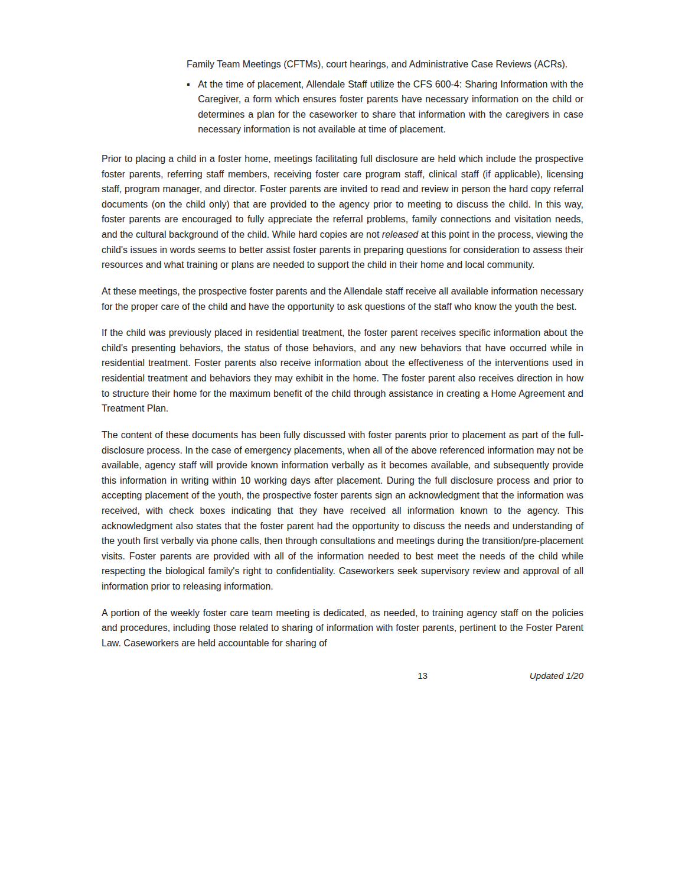Family Team Meetings (CFTMs), court hearings, and Administrative Case Reviews (ACRs).
At the time of placement, Allendale Staff utilize the CFS 600-4: Sharing Information with the Caregiver, a form which ensures foster parents have necessary information on the child or determines a plan for the caseworker to share that information with the caregivers in case necessary information is not available at time of placement.
Prior to placing a child in a foster home, meetings facilitating full disclosure are held which include the prospective foster parents, referring staff members, receiving foster care program staff, clinical staff (if applicable), licensing staff, program manager, and director. Foster parents are invited to read and review in person the hard copy referral documents (on the child only) that are provided to the agency prior to meeting to discuss the child. In this way, foster parents are encouraged to fully appreciate the referral problems, family connections and visitation needs, and the cultural background of the child. While hard copies are not released at this point in the process, viewing the child's issues in words seems to better assist foster parents in preparing questions for consideration to assess their resources and what training or plans are needed to support the child in their home and local community.
At these meetings, the prospective foster parents and the Allendale staff receive all available information necessary for the proper care of the child and have the opportunity to ask questions of the staff who know the youth the best.
If the child was previously placed in residential treatment, the foster parent receives specific information about the child's presenting behaviors, the status of those behaviors, and any new behaviors that have occurred while in residential treatment. Foster parents also receive information about the effectiveness of the interventions used in residential treatment and behaviors they may exhibit in the home. The foster parent also receives direction in how to structure their home for the maximum benefit of the child through assistance in creating a Home Agreement and Treatment Plan.
The content of these documents has been fully discussed with foster parents prior to placement as part of the full-disclosure process. In the case of emergency placements, when all of the above referenced information may not be available, agency staff will provide known information verbally as it becomes available, and subsequently provide this information in writing within 10 working days after placement. During the full disclosure process and prior to accepting placement of the youth, the prospective foster parents sign an acknowledgment that the information was received, with check boxes indicating that they have received all information known to the agency. This acknowledgment also states that the foster parent had the opportunity to discuss the needs and understanding of the youth first verbally via phone calls, then through consultations and meetings during the transition/pre-placement visits. Foster parents are provided with all of the information needed to best meet the needs of the child while respecting the biological family's right to confidentiality. Caseworkers seek supervisory review and approval of all information prior to releasing information.
A portion of the weekly foster care team meeting is dedicated, as needed, to training agency staff on the policies and procedures, including those related to sharing of information with foster parents, pertinent to the Foster Parent Law. Caseworkers are held accountable for sharing of
13 Updated 1/20